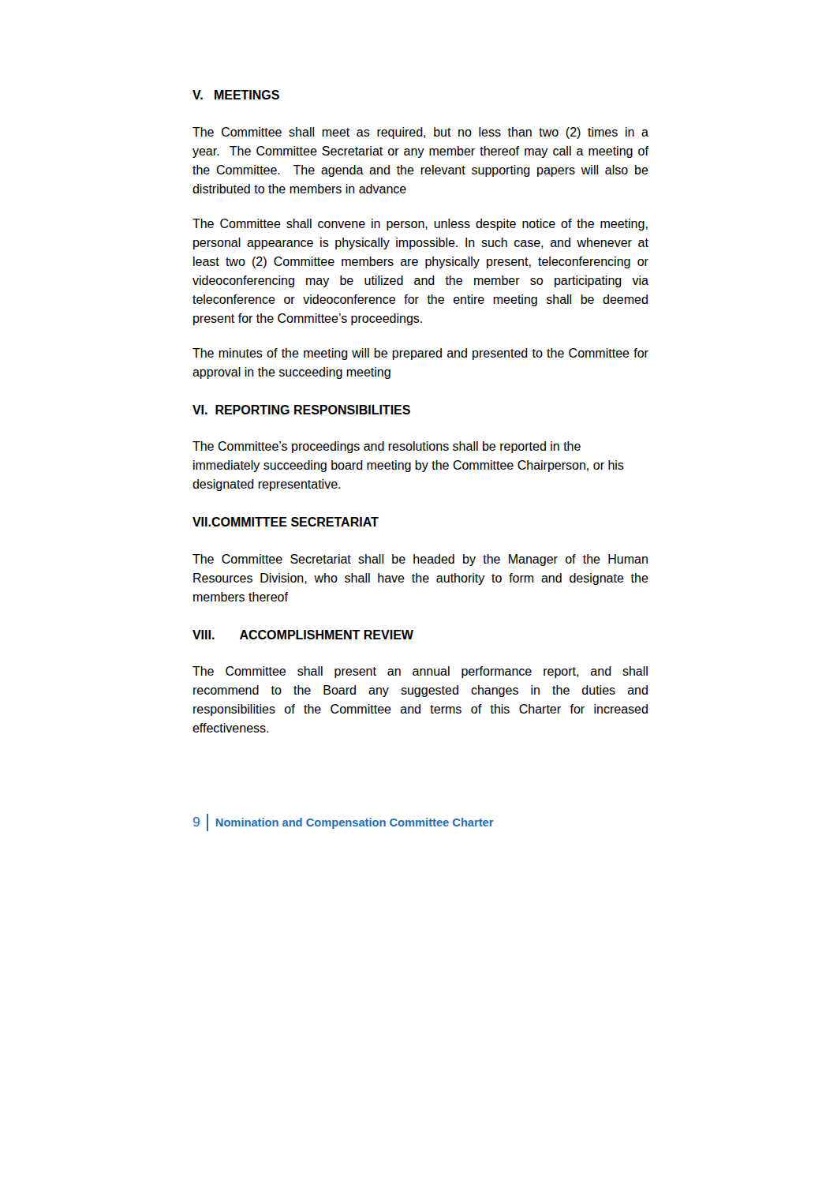V. MEETINGS
The Committee shall meet as required, but no less than two (2) times in a year. The Committee Secretariat or any member thereof may call a meeting of the Committee. The agenda and the relevant supporting papers will also be distributed to the members in advance
The Committee shall convene in person, unless despite notice of the meeting, personal appearance is physically impossible. In such case, and whenever at least two (2) Committee members are physically present, teleconferencing or videoconferencing may be utilized and the member so participating via teleconference or videoconference for the entire meeting shall be deemed present for the Committee’s proceedings.
The minutes of the meeting will be prepared and presented to the Committee for approval in the succeeding meeting
VI. REPORTING RESPONSIBILITIES
The Committee’s proceedings and resolutions shall be reported in the immediately succeeding board meeting by the Committee Chairperson, or his designated representative.
VII.COMMITTEE SECRETARIAT
The Committee Secretariat shall be headed by the Manager of the Human Resources Division, who shall have the authority to form and designate the members thereof
VIII. ACCOMPLISHMENT REVIEW
The Committee shall present an annual performance report, and shall recommend to the Board any suggested changes in the duties and responsibilities of the Committee and terms of this Charter for increased effectiveness.
9 Nomination and Compensation Committee Charter